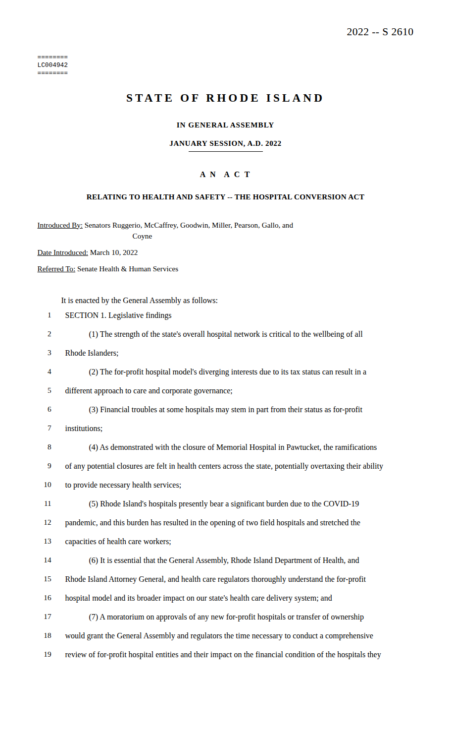2022 -- S 2610
========
LC004942
========
STATE OF RHODE ISLAND
IN GENERAL ASSEMBLY
JANUARY SESSION, A.D. 2022
A N A C T
RELATING TO HEALTH AND SAFETY -- THE HOSPITAL CONVERSION ACT
Introduced By: Senators Ruggerio, McCaffrey, Goodwin, Miller, Pearson, Gallo, and Coyne
Date Introduced: March 10, 2022
Referred To: Senate Health & Human Services
It is enacted by the General Assembly as follows:
SECTION 1. Legislative findings
(1) The strength of the state's overall hospital network is critical to the wellbeing of all
Rhode Islanders;
(2) The for-profit hospital model's diverging interests due to its tax status can result in a
different approach to care and corporate governance;
(3) Financial troubles at some hospitals may stem in part from their status as for-profit
institutions;
(4) As demonstrated with the closure of Memorial Hospital in Pawtucket, the ramifications
of any potential closures are felt in health centers across the state, potentially overtaxing their ability
to provide necessary health services;
(5) Rhode Island's hospitals presently bear a significant burden due to the COVID-19
pandemic, and this burden has resulted in the opening of two field hospitals and stretched the
capacities of health care workers;
(6) It is essential that the General Assembly, Rhode Island Department of Health, and
Rhode Island Attorney General, and health care regulators thoroughly understand the for-profit
hospital model and its broader impact on our state's health care delivery system; and
(7) A moratorium on approvals of any new for-profit hospitals or transfer of ownership
would grant the General Assembly and regulators the time necessary to conduct a comprehensive
review of for-profit hospital entities and their impact on the financial condition of the hospitals they